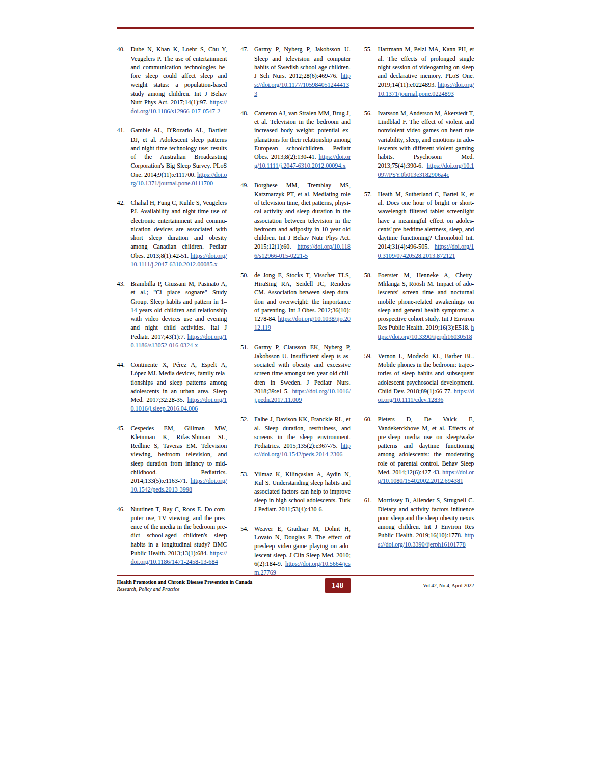40.
Dube N, Khan K, Loehr S, Chu Y, Veugelers P. The use of entertainment and communication technologies before sleep could affect sleep and weight status: a population-based study among children. Int J Behav Nutr Phys Act. 2017;14(1):97. https://doi.org/10.1186/s12966-017-0547-2
41.
Gamble AL, D'Rozario AL, Bartlett DJ, et al. Adolescent sleep patterns and night-time technology use: results of the Australian Broadcasting Corporation's Big Sleep Survey. PLoS One. 2014;9(11):e111700. https://doi.org/10.1371/journal.pone.0111700
42.
Chahal H, Fung C, Kuhle S, Veugelers PJ. Availability and night-time use of electronic entertainment and communication devices are associated with short sleep duration and obesity among Canadian children. Pediatr Obes. 2013;8(1):42-51. https://doi.org/10.1111/j.2047-6310.2012.00085.x
43.
Brambilla P, Giussani M, Pasinato A, et al.; "Ci piace sognare" Study Group. Sleep habits and pattern in 1–14 years old children and relationship with video devices use and evening and night child activities. Ital J Pediatr. 2017;43(1):7. https://doi.org/10.1186/s13052-016-0324-x
44.
Continente X, Pérez A, Espelt A, López MJ. Media devices, family relationships and sleep patterns among adolescents in an urban area. Sleep Med. 2017;32:28-35. https://doi.org/10.1016/j.sleep.2016.04.006
45.
Cespedes EM, Gillman MW, Kleinman K, Rifas-Shiman SL, Redline S, Taveras EM. Television viewing, bedroom television, and sleep duration from infancy to mid-childhood. Pediatrics. 2014;133(5):e1163-71. https://doi.org/10.1542/peds.2013-3998
46.
Nuutinen T, Ray C, Roos E. Do computer use, TV viewing, and the presence of the media in the bedroom predict school-aged children's sleep habits in a longitudinal study? BMC Public Health. 2013;13(1):684. https://doi.org/10.1186/1471-2458-13-684
47.
Garmy P, Nyberg P, Jakobsson U. Sleep and television and computer habits of Swedish school-age children. J Sch Nurs. 2012;28(6):469-76. https://doi.org/10.1177/1059840512444133
48.
Cameron AJ, van Stralen MM, Brug J, et al. Television in the bedroom and increased body weight: potential explanations for their relationship among European schoolchildren. Pediatr Obes. 2013;8(2):130-41. https://doi.org/10.1111/j.2047-6310.2012.00094.x
49.
Borghese MM, Tremblay MS, Katzmarzyk PT, et al. Mediating role of television time, diet patterns, physical activity and sleep duration in the association between television in the bedroom and adiposity in 10 year-old children. Int J Behav Nutr Phys Act. 2015;12(1):60. https://doi.org/10.1186/s12966-015-0221-5
50.
de Jong E, Stocks T, Visscher TLS, HiraSing RA, Seidell JC, Renders CM. Association between sleep duration and overweight: the importance of parenting. Int J Obes. 2012;36(10): 1278-84. https://doi.org/10.1038/ijo.2012.119
51.
Garmy P, Clausson EK, Nyberg P, Jakobsson U. Insufficient sleep is associated with obesity and excessive screen time amongst ten-year-old children in Sweden. J Pediatr Nurs. 2018;39:e1-5. https://doi.org/10.1016/j.pedn.2017.11.009
52.
Falbe J, Davison KK, Franckle RL, et al. Sleep duration, restfulness, and screens in the sleep environment. Pediatrics. 2015;135(2):e367-75. https://doi.org/10.1542/peds.2014-2306
53.
Yilmaz K, Kilinçaslan A, Aydin N, Kul S. Understanding sleep habits and associated factors can help to improve sleep in high school adolescents. Turk J Pediatr. 2011;53(4):430-6.
54.
Weaver E, Gradisar M, Dohnt H, Lovato N, Douglas P. The effect of presleep video-game playing on adolescent sleep. J Clin Sleep Med. 2010; 6(2):184-9. https://doi.org/10.5664/jcsm.27769
55.
Hartmann M, Pelzl MA, Kann PH, et al. The effects of prolonged single night session of videogaming on sleep and declarative memory. PLoS One. 2019;14(11):e0224893. https://doi.org/10.1371/journal.pone.0224893
56.
Ivarsson M, Anderson M, Åkerstedt T, Lindblad F. The effect of violent and nonviolent video games on heart rate variability, sleep, and emotions in adolescents with different violent gaming habits. Psychosom Med. 2013;75(4):390-6. https://doi.org/10.1097/PSY.0b013e3182906a4c
57.
Heath M, Sutherland C, Bartel K, et al. Does one hour of bright or short-wavelength filtered tablet screenlight have a meaningful effect on adolescents' pre-bedtime alertness, sleep, and daytime functioning? Chronobiol Int. 2014;31(4):496-505. https://doi.org/10.3109/07420528.2013.872121
58.
Foerster M, Henneke A, Chetty-Mhlanga S, Röösli M. Impact of adolescents' screen time and nocturnal mobile phone-related awakenings on sleep and general health symptoms: a prospective cohort study. Int J Environ Res Public Health. 2019;16(3):E518. https://doi.org/10.3390/ijerph16030518
59.
Vernon L, Modecki KL, Barber BL. Mobile phones in the bedroom: trajectories of sleep habits and subsequent adolescent psychosocial development. Child Dev. 2018;89(1):66-77. https://doi.org/10.1111/cdev.12836
60.
Pieters D, De Valck E, Vandekerckhove M, et al. Effects of pre-sleep media use on sleep/wake patterns and daytime functioning among adolescents: the moderating role of parental control. Behav Sleep Med. 2014;12(6):427-43. https://doi.org/10.1080/15402002.2012.694381
61.
Morrissey B, Allender S, Strugnell C. Dietary and activity factors influence poor sleep and the sleep-obesity nexus among children. Int J Environ Res Public Health. 2019;16(10):1778. https://doi.org/10.3390/ijerph16101778
Health Promotion and Chronic Disease Prevention in Canada
Research, Policy and Practice
148
Vol 42, No 4, April 2022